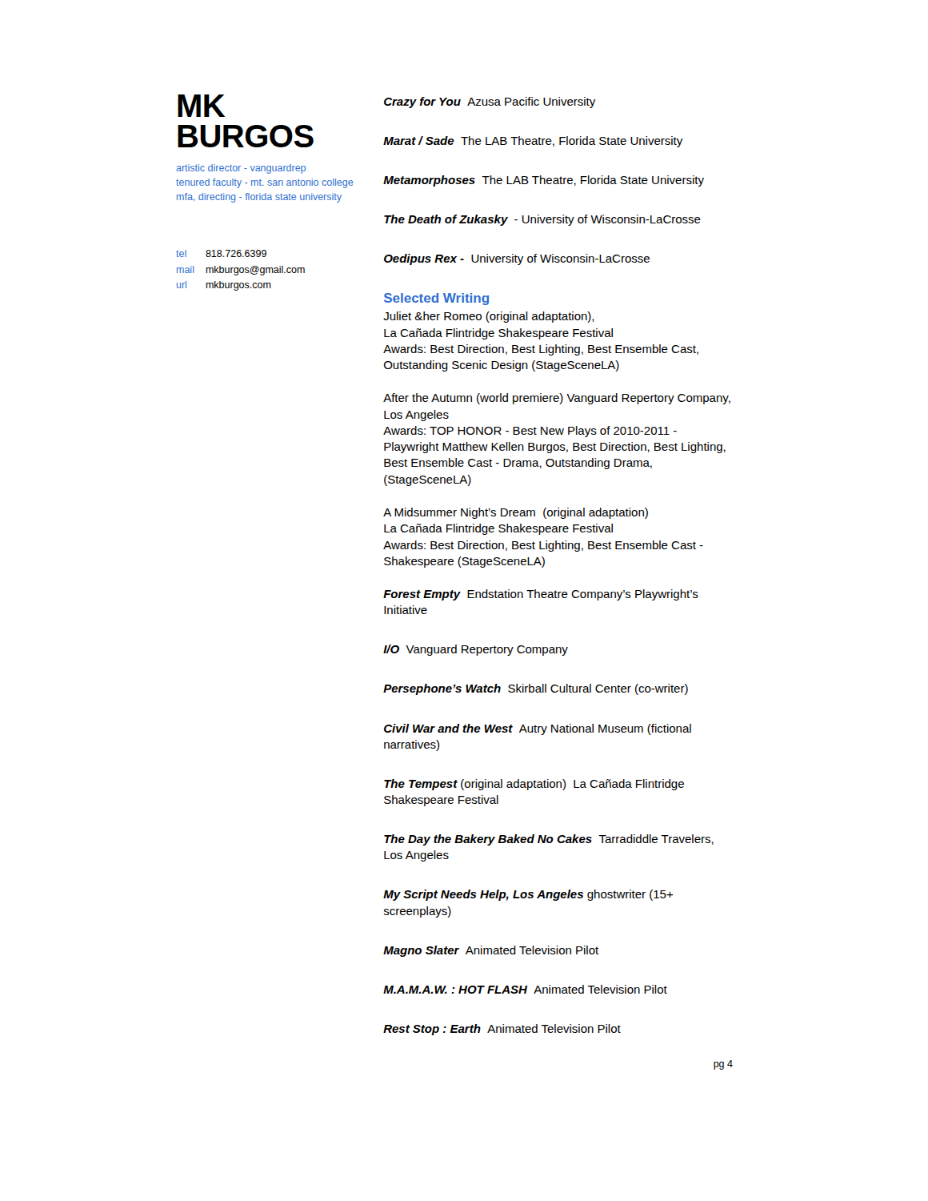MK
BURGOS
artistic director - vanguardrep tenured faculty - mt. san antonio college mfa, directing - florida state university
| tel | 818.726.6399 |
| mail | mkburgos@gmail.com |
| url | mkburgos.com |
Crazy for You Azusa Pacific University
Marat / Sade The LAB Theatre, Florida State University
Metamorphoses The LAB Theatre, Florida State University
The Death of Zukasky - University of Wisconsin-LaCrosse
Oedipus Rex - University of Wisconsin-LaCrosse
Selected Writing
Juliet &her Romeo (original adaptation),
La Cañada Flintridge Shakespeare Festival
Awards: Best Direction, Best Lighting, Best Ensemble Cast, Outstanding Scenic Design (StageSceneLA)
After the Autumn (world premiere) Vanguard Repertory Company, Los Angeles
Awards: TOP HONOR - Best New Plays of 2010-2011 - Playwright Matthew Kellen Burgos, Best Direction, Best Lighting, Best Ensemble Cast - Drama, Outstanding Drama,(StageSceneLA)
A Midsummer Night’s Dream (original adaptation)
La Cañada Flintridge Shakespeare Festival
Awards: Best Direction, Best Lighting, Best Ensemble Cast - Shakespeare (StageSceneLA)
Forest Empty Endstation Theatre Company’s Playwright’s Initiative
I/O Vanguard Repertory Company
Persephone’s Watch Skirball Cultural Center (co-writer)
Civil War and the West Autry National Museum (fictional narratives)
The Tempest (original adaptation) La Cañada Flintridge Shakespeare Festival
The Day the Bakery Baked No Cakes Tarradiddle Travelers, Los Angeles
My Script Needs Help, Los Angeles ghostwriter (15+ screenplays)
Magno Slater Animated Television Pilot
M.A.M.A.W. : HOT FLASH Animated Television Pilot
Rest Stop : Earth Animated Television Pilot
pg 4